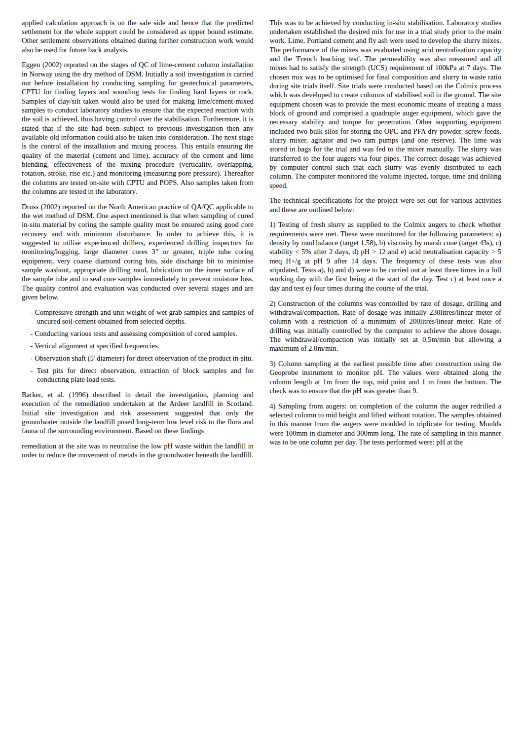applied calculation approach is on the safe side and hence that the predicted settlement for the whole support could be considered as upper bound estimate. Other settlement observations obtained during further construction work would also be used for future back analysis.
Eggen (2002) reported on the stages of QC of lime-cement column installation in Norway using the dry method of DSM. Initially a soil investigation is carried out before installation by conducting sampling for geotechnical parameters, CPTU for finding layers and sounding tests for finding hard layers or rock. Samples of clay/silt taken would also be used for making lime/cement-mixed samples to conduct laboratory studies to ensure that the expected reaction with the soil is achieved, thus having control over the stabilisation. Furthermore, it is stated that if the site had been subject to previous investigation then any available old information could also be taken into consideration. The next stage is the control of the installation and mixing process. This entails ensuring the quality of the material (cement and lime), accuracy of the cement and lime blending, effectiveness of the mixing procedure (verticality, overlapping, rotation, stroke, rise etc.) and monitoring (measuring pore pressure). Thereafter the columns are tested on-site with CPTU and POPS. Also samples taken from the columns are tested in the laboratory.
Druss (2002) reported on the North American practice of QA/QC applicable to the wet method of DSM. One aspect mentioned is that when sampling of cured in-situ material by coring the sample quality must be ensured using good core recovery and with minimum disturbance. In order to achieve this, it is suggested to utilise experienced drillers, experienced drilling inspectors for monitoring/logging, large diameter cores 3" or greater, triple tube coring equipment, very coarse diamond coring bits, side discharge bit to minimise sample washout, appropriate drilling mud, lubrication on the inner surface of the sample tube and to seal core samples immediately to prevent moisture loss. The quality control and evaluation was conducted over several stages and are given below.
Compressive strength and unit weight of wet grab samples and samples of uncured soil-cement obtained from selected depths.
Conducting various tests and assessing composition of cored samples.
Vertical alignment at specified frequencies.
Observation shaft (5' diameter) for direct observation of the product in-situ.
Test pits for direct observation, extraction of block samples and for conducting plate load tests.
Barker, et al. (1996) described in detail the investigation, planning and execution of the remediation undertaken at the Ardeer landfill in Scotland. Initial site investigation and risk assessment suggested that only the groundwater outside the landfill posed long-term low level risk to the flora and fauna of the surrounding environment. Based on these findings
remediation at the site was to neutralise the low pH waste within the landfill in order to reduce the movement of metals in the groundwater beneath the landfill. This was to be achieved by conducting in-situ stabilisation. Laboratory studies undertaken established the desired mix for use in a trial study prior to the main work. Lime, Portland cement and fly ash were used to develop the slurry mixes. The performance of the mixes was evaluated using acid neutralisation capacity and the 'French leaching test'. The permeability was also measured and all mixes had to satisfy the strength (UCS) requirement of 100kPa at 7 days. The chosen mix was to be optimised for final composition and slurry to waste ratio during site trials itself. Site trials were conducted based on the Colmix process which was developed to create columns of stabilised soil in the ground. The site equipment chosen was to provide the most economic means of treating a mass block of ground and comprised a quadruple auger equipment, which gave the necessary stability and torque for penetration. Other supporting equipment included two bulk silos for storing the OPC and PFA dry powder, screw feeds, slurry mixer, agitator and two ram pumps (and one reserve). The lime was stored in bags for the trial and was fed to the mixer manually. The slurry was transferred to the four augers via four pipes. The correct dosage was achieved by computer control such that each slurry was evenly distributed to each column. The computer monitored the volume injected, torque, time and drilling speed.
The technical specifications for the project were set out for various activities and these are outlined below:
1) Testing of fresh slurry as supplied to the Colmix augers to check whether requirements were met. These were monitored for the following parameters: a) density by mud balance (target 1.58), b) viscosity by marsh cone (target 43s), c) stability < 5% after 2 days, d) pH > 12 and e) acid neutralisation capacity > 5 meq H+/g at pH 9 after 14 days. The frequency of these tests was also stipulated. Tests a), b) and d) were to be carried out at least three times in a full working day with the first being at the start of the day. Test c) at least once a day and test e) four times during the course of the trial.
2) Construction of the columns was controlled by rate of dosage, drilling and withdrawal/compaction. Rate of dosage was initially 230litres/linear meter of column with a restriction of a minimum of 200litres/linear meter. Rate of drilling was initially controlled by the computer to achieve the above dosage. The withdrawal/compaction was initially set at 0.5m/min but allowing a maximum of 2.0m/min.
3) Column sampling at the earliest possible time after construction using the Geoprobe instrument to monitor pH. The values were obtained along the column length at 1m from the top, mid point and 1 m from the bottom. The check was to ensure that the pH was greater than 9.
4) Sampling from augers: on completion of the column the auger redrilled a selected column to mid height and lifted without rotation. The samples obtained in this manner from the augers were moulded in triplicate for testing. Moulds were 100mm in diameter and 300mm long. The rate of sampling in this manner was to be one column per day. The tests performed were: pH at the